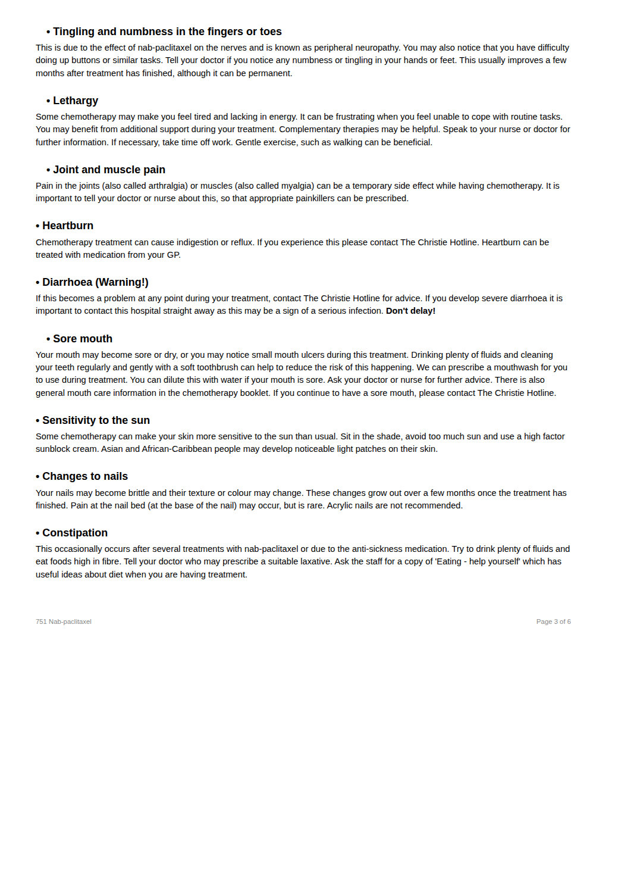• Tingling and numbness in the fingers or toes
This is due to the effect of nab-paclitaxel on the nerves and is known as peripheral neuropathy. You may also notice that you have difficulty doing up buttons or similar tasks. Tell your doctor if you notice any numbness or tingling in your hands or feet. This usually improves a few months after treatment has finished, although it can be permanent.
• Lethargy
Some chemotherapy may make you feel tired and lacking in energy. It can be frustrating when you feel unable to cope with routine tasks. You may benefit from additional support during your treatment. Complementary therapies may be helpful. Speak to your nurse or doctor for further information. If necessary, take time off work. Gentle exercise, such as walking can be beneficial.
• Joint and muscle pain
Pain in the joints (also called arthralgia) or muscles (also called myalgia) can be a temporary side effect while having chemotherapy. It is important to tell your doctor or nurse about this, so that appropriate painkillers can be prescribed.
• Heartburn
Chemotherapy treatment can cause indigestion or reflux. If you experience this please contact The Christie Hotline. Heartburn can be treated with medication from your GP.
• Diarrhoea (Warning!)
If this becomes a problem at any point during your treatment, contact The Christie Hotline for advice. If you develop severe diarrhoea it is important to contact this hospital straight away as this may be a sign of a serious infection. Don't delay!
• Sore mouth
Your mouth may become sore or dry, or you may notice small mouth ulcers during this treatment. Drinking plenty of fluids and cleaning your teeth regularly and gently with a soft toothbrush can help to reduce the risk of this happening. We can prescribe a mouthwash for you to use during treatment. You can dilute this with water if your mouth is sore. Ask your doctor or nurse for further advice. There is also general mouth care information in the chemotherapy booklet. If you continue to have a sore mouth, please contact The Christie Hotline.
• Sensitivity to the sun
Some chemotherapy can make your skin more sensitive to the sun than usual. Sit in the shade, avoid too much sun and use a high factor sunblock cream. Asian and African-Caribbean people may develop noticeable light patches on their skin.
• Changes to nails
Your nails may become brittle and their texture or colour may change. These changes grow out over a few months once the treatment has finished. Pain at the nail bed (at the base of the nail) may occur, but is rare. Acrylic nails are not recommended.
• Constipation
This occasionally occurs after several treatments with nab-paclitaxel or due to the anti-sickness medication. Try to drink plenty of fluids and eat foods high in fibre. Tell your doctor who may prescribe a suitable laxative. Ask the staff for a copy of 'Eating - help yourself' which has useful ideas about diet when you are having treatment.
751 Nab-paclitaxel Page 3 of 6